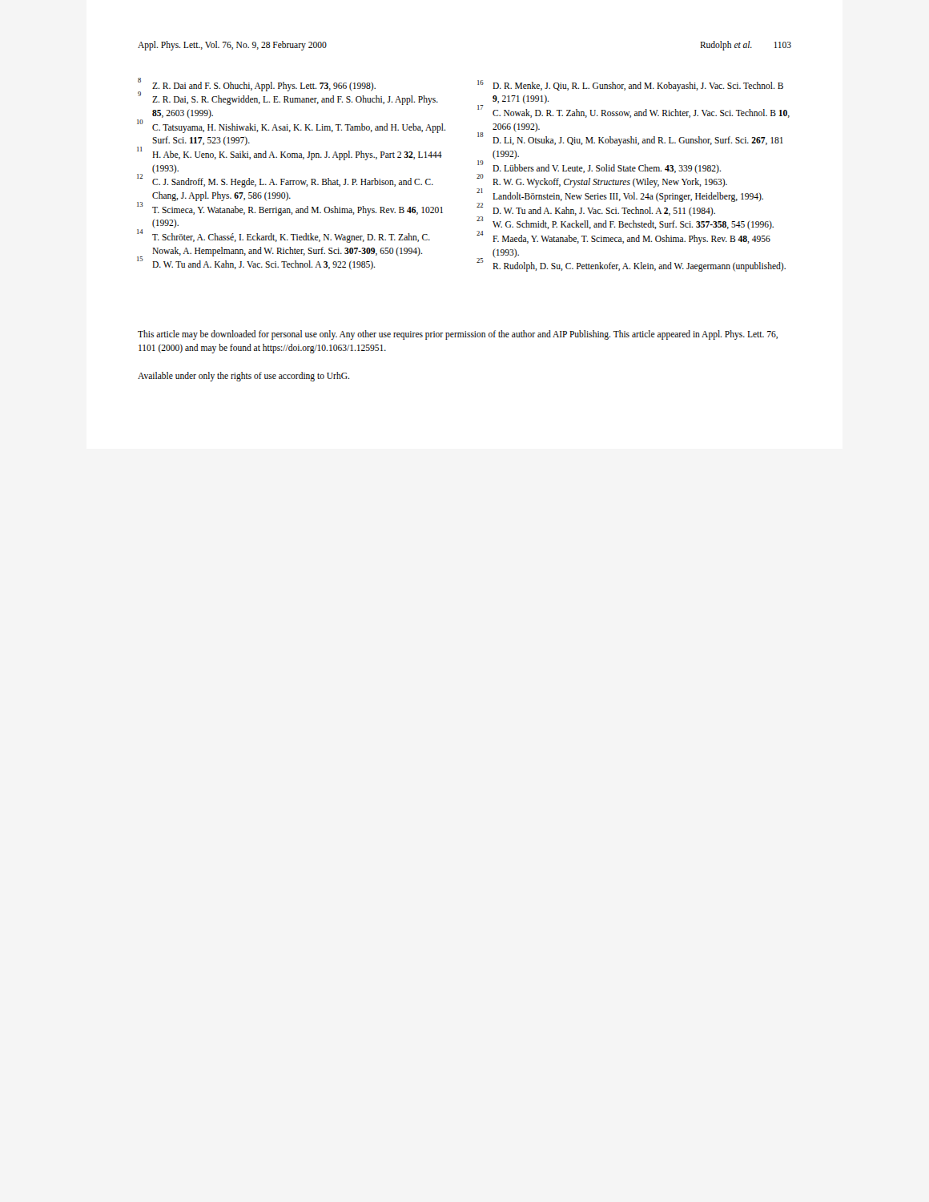Appl. Phys. Lett., Vol. 76, No. 9, 28 February 2000
Rudolph et al. 1103
8 Z. R. Dai and F. S. Ohuchi, Appl. Phys. Lett. 73, 966 (1998).
9 Z. R. Dai, S. R. Chegwidden, L. E. Rumaner, and F. S. Ohuchi, J. Appl. Phys. 85, 2603 (1999).
10 C. Tatsuyama, H. Nishiwaki, K. Asai, K. K. Lim, T. Tambo, and H. Ueba, Appl. Surf. Sci. 117, 523 (1997).
11 H. Abe, K. Ueno, K. Saiki, and A. Koma, Jpn. J. Appl. Phys., Part 2 32, L1444 (1993).
12 C. J. Sandroff, M. S. Hegde, L. A. Farrow, R. Bhat, J. P. Harbison, and C. C. Chang, J. Appl. Phys. 67, 586 (1990).
13 T. Scimeca, Y. Watanabe, R. Berrigan, and M. Oshima, Phys. Rev. B 46, 10201 (1992).
14 T. Schröter, A. Chassé, I. Eckardt, K. Tiedtke, N. Wagner, D. R. T. Zahn, C. Nowak, A. Hempelmann, and W. Richter, Surf. Sci. 307-309, 650 (1994).
15 D. W. Tu and A. Kahn, J. Vac. Sci. Technol. A 3, 922 (1985).
16 D. R. Menke, J. Qiu, R. L. Gunshor, and M. Kobayashi, J. Vac. Sci. Technol. B 9, 2171 (1991).
17 C. Nowak, D. R. T. Zahn, U. Rossow, and W. Richter, J. Vac. Sci. Technol. B 10, 2066 (1992).
18 D. Li, N. Otsuka, J. Qiu, M. Kobayashi, and R. L. Gunshor, Surf. Sci. 267, 181 (1992).
19 D. Lübbers and V. Leute, J. Solid State Chem. 43, 339 (1982).
20 R. W. G. Wyckoff, Crystal Structures (Wiley, New York, 1963).
21 Landolt-Börnstein, New Series III, Vol. 24a (Springer, Heidelberg, 1994).
22 D. W. Tu and A. Kahn, J. Vac. Sci. Technol. A 2, 511 (1984).
23 W. G. Schmidt, P. Kackell, and F. Bechstedt, Surf. Sci. 357-358, 545 (1996).
24 F. Maeda, Y. Watanabe, T. Scimeca, and M. Oshima. Phys. Rev. B 48, 4956 (1993).
25 R. Rudolph, D. Su, C. Pettenkofer, A. Klein, and W. Jaegermann (unpublished).
This article may be downloaded for personal use only. Any other use requires prior permission of the author and AIP Publishing. This article appeared in Appl. Phys. Lett. 76, 1101 (2000) and may be found at https://doi.org/10.1063/1.125951.
Available under only the rights of use according to UrhG.